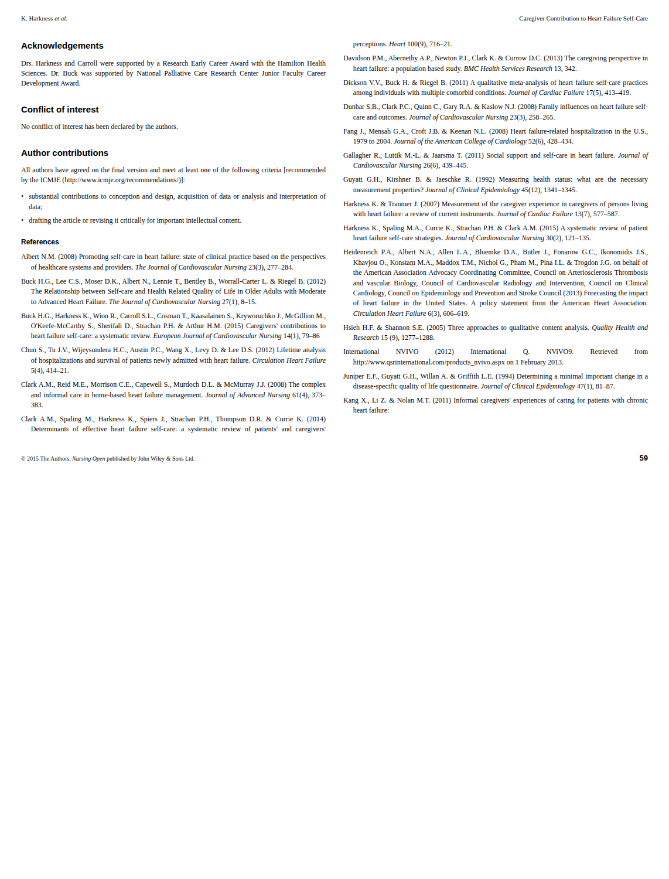K. Harkness et al.
Caregiver Contribution to Heart Failure Self-Care
Acknowledgements
Drs. Harkness and Carroll were supported by a Research Early Career Award with the Hamilton Health Sciences. Dr. Buck was supported by National Palliative Care Research Center Junior Faculty Career Development Award.
Conflict of interest
No conflict of interest has been declared by the authors.
Author contributions
All authors have agreed on the final version and meet at least one of the following criteria [recommended by the ICMJE (http://www.icmje.org/recommendations/)]:
substantial contributions to conception and design, acquisition of data or analysis and interpretation of data;
drafting the article or revising it critically for important intellectual content.
References
Albert N.M. (2008) Promoting self-care in heart failure: state of clinical practice based on the perspectives of healthcare systems and providers. The Journal of Cardiovascular Nursing 23(3), 277–284.
Buck H.G., Lee C.S., Moser D.K., Albert N., Lennie T., Bentley B., Worrall-Carter L. & Riegel B. (2012) The Relationship between Self-care and Health Related Quality of Life in Older Adults with Moderate to Advanced Heart Failure. The Journal of Cardiovascular Nursing 27(1), 8–15.
Buck H.G., Harkness K., Wion R., Carroll S.L., Cosman T., Kaasalainen S., Kryworuchko J., McGillion M., O'Keefe-McCarthy S., Sherifali D., Strachan P.H. & Arthur H.M. (2015) Caregivers' contributions to heart failure self-care: a systematic review. European Journal of Cardiovascular Nursing 14(1), 79–86
Chun S., Tu J.V., Wijeysundera H.C., Austin P.C., Wang X., Levy D. & Lee D.S. (2012) Lifetime analysis of hospitalizations and survival of patients newly admitted with heart failure. Circulation Heart Failure 5(4), 414–21.
Clark A.M., Reid M.E., Morrison C.E., Capewell S., Murdoch D.L. & McMurray J.J. (2008) The complex and informal care in home-based heart failure management. Journal of Advanced Nursing 61(4), 373–383.
Clark A.M., Spaling M., Harkness K., Spiers J., Strachan P.H., Thompson D.R. & Currie K. (2014) Determinants of effective heart failure self-care: a systematic review of patients' and caregivers' perceptions. Heart 100(9), 716–21.
Davidson P.M., Abernethy A.P., Newton P.J., Clark K. & Currow D.C. (2013) The caregiving perspective in heart failure: a population based study. BMC Health Services Research 13, 342.
Dickson V.V., Buck H. & Riegel B. (2011) A qualitative meta-analysis of heart failure self-care practices among individuals with multiple comorbid conditions. Journal of Cardiac Failure 17(5), 413–419.
Dunbar S.B., Clark P.C., Quinn C., Gary R.A. & Kaslow N.J. (2008) Family influences on heart failure self-care and outcomes. Journal of Cardiovascular Nursing 23(3), 258–265.
Fang J., Mensah G.A., Croft J.B. & Keenan N.L. (2008) Heart failure-related hospitalization in the U.S., 1979 to 2004. Journal of the American College of Cardiology 52(6), 428–434.
Gallagher R., Luttik M.-L. & Jaarsma T. (2011) Social support and self-care in heart failure. Journal of Cardiovascular Nursing 26(6), 439–445.
Guyatt G.H., Kirshner B. & Jaeschke R. (1992) Measuring health status: what are the necessary measurement properties? Journal of Clinical Epidemiology 45(12), 1341–1345.
Harkness K. & Tranmer J. (2007) Measurement of the caregiver experience in caregivers of persons living with heart failure: a review of current instruments. Journal of Cardiac Failure 13(7), 577–587.
Harkness K., Spaling M.A., Currie K., Strachan P.H. & Clark A.M. (2015) A systematic review of patient heart failure self-care strategies. Journal of Cardiovascular Nursing 30(2), 121–135.
Heidenreich P.A., Albert N.A., Allen L.A., Bluemke D.A., Butler J., Fonarow G.C., Ikonomidis J.S., Khavjou O., Konstam M.A., Maddox T.M., Nichol G., Pham M., Pina I.L. & Trogdon J.G. on behalf of the American Association Advocacy Coordinating Committee, Council on Arteriosclerosis Thrombosis and vascular Biology, Council of Cardiovascular Radiology and Intervention, Council on Clinical Cardiology, Council on Epidemiology and Prevention and Stroke Council (2013) Forecasting the impact of heart failure in the United States. A policy statement from the American Heart Association. Circulation Heart Failure 6(3), 606–619.
Hsieh H.F. & Shannon S.E. (2005) Three approaches to qualitative content analysis. Quality Health and Research 15 (9), 1277–1288.
International NVIVO (2012) International Q. NViVO9. Retrieved from http://www.qsrinternational.com/products_nvivo.aspx on 1 February 2013.
Juniper E.F., Guyatt G.H., Willan A. & Griffith L.E. (1994) Determining a minimal important change in a disease-specific quality of life questionnaire. Journal of Clinical Epidemiology 47(1), 81–87.
Kang X., Li Z. & Nolan M.T. (2011) Informal caregivers' experiences of caring for patients with chronic heart failure:
© 2015 The Authors. Nursing Open published by John Wiley & Sons Ltd.
59